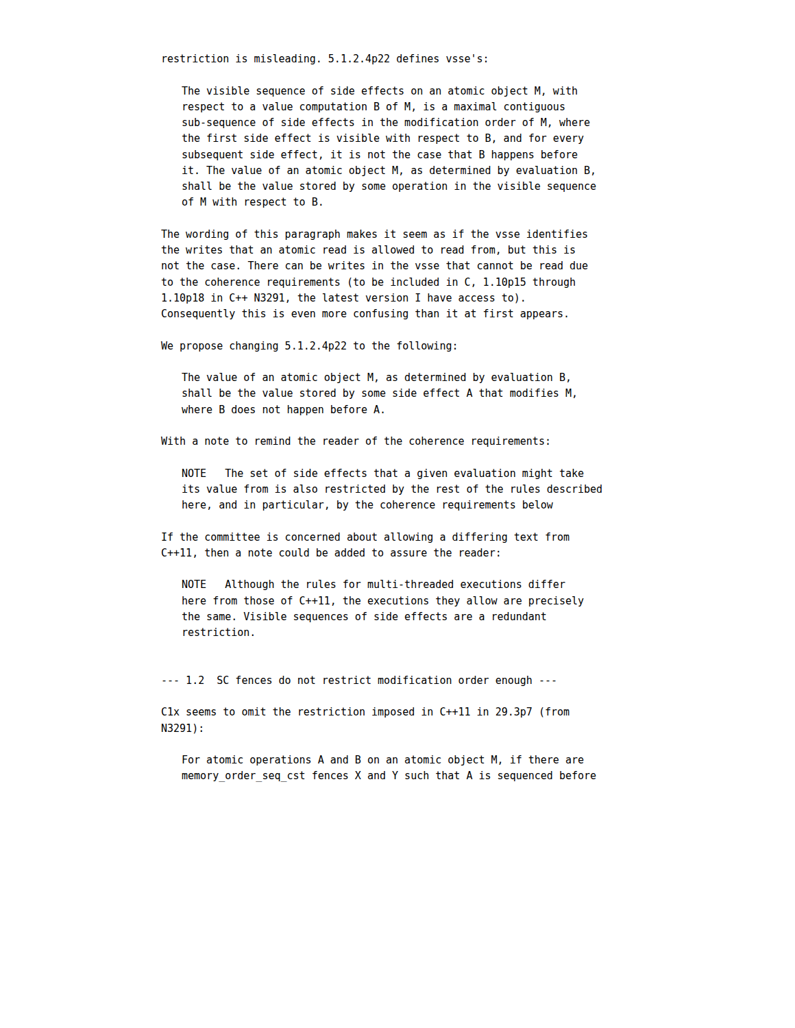restriction is misleading. 5.1.2.4p22 defines vsse's:
The visible sequence of side effects on an atomic object M, with respect to a value computation B of M, is a maximal contiguous sub-sequence of side effects in the modification order of M, where the first side effect is visible with respect to B, and for every subsequent side effect, it is not the case that B happens before it. The value of an atomic object M, as determined by evaluation B, shall be the value stored by some operation in the visible sequence of M with respect to B.
The wording of this paragraph makes it seem as if the vsse identifies the writes that an atomic read is allowed to read from, but this is not the case. There can be writes in the vsse that cannot be read due to the coherence requirements (to be included in C, 1.10p15 through 1.10p18 in C++ N3291, the latest version I have access to). Consequently this is even more confusing than it at first appears.
We propose changing 5.1.2.4p22 to the following:
The value of an atomic object M, as determined by evaluation B, shall be the value stored by some side effect A that modifies M, where B does not happen before A.
With a note to remind the reader of the coherence requirements:
NOTE The set of side effects that a given evaluation might take its value from is also restricted by the rest of the rules described here, and in particular, by the coherence requirements below
If the committee is concerned about allowing a differing text from C++11, then a note could be added to assure the reader:
NOTE Although the rules for multi-threaded executions differ here from those of C++11, the executions they allow are precisely the same. Visible sequences of side effects are a redundant restriction.
--- 1.2 SC fences do not restrict modification order enough ---
C1x seems to omit the restriction imposed in C++11 in 29.3p7 (from N3291):
For atomic operations A and B on an atomic object M, if there are memory_order_seq_cst fences X and Y such that A is sequenced before